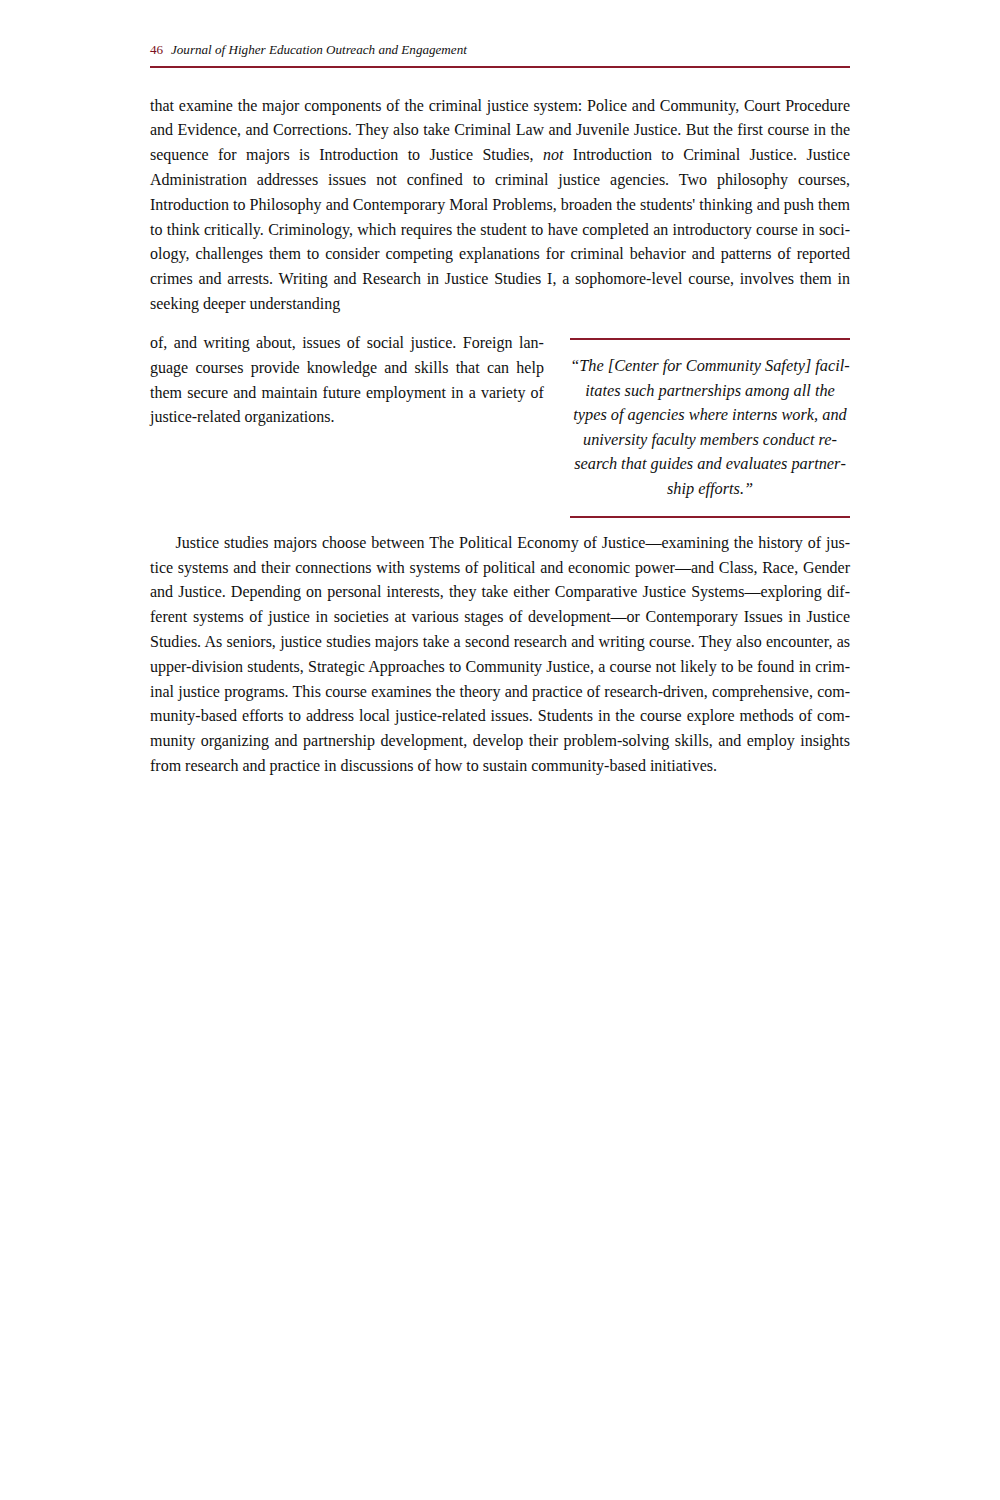46 Journal of Higher Education Outreach and Engagement
that examine the major components of the criminal justice system: Police and Community, Court Procedure and Evidence, and Corrections. They also take Criminal Law and Juvenile Justice. But the first course in the sequence for majors is Introduction to Justice Studies, not Introduction to Criminal Justice. Justice Administration addresses issues not confined to criminal justice agencies. Two philosophy courses, Introduction to Philosophy and Contemporary Moral Problems, broaden the students' thinking and push them to think critically. Criminology, which requires the student to have completed an introductory course in sociology, challenges them to consider competing explanations for criminal behavior and patterns of reported crimes and arrests. Writing and Research in Justice Studies I, a sophomore-level course, involves them in seeking deeper understanding
“The [Center for Community Safety] facilitates such partnerships among all the types of agencies where interns work, and university faculty members conduct research that guides and evaluates partnership efforts.”
of, and writing about, issues of social justice. Foreign language courses provide knowledge and skills that can help them secure and maintain future employment in a variety of justice-related organizations.
Justice studies majors choose between The Political Economy of Justice—examining the history of justice systems and their connections with systems of political and economic power—and Class, Race, Gender and Justice. Depending on personal interests, they take either Comparative Justice Systems—exploring different systems of justice in societies at various stages of development—or Contemporary Issues in Justice Studies. As seniors, justice studies majors take a second research and writing course. They also encounter, as upper-division students, Strategic Approaches to Community Justice, a course not likely to be found in criminal justice programs. This course examines the theory and practice of research-driven, comprehensive, community-based efforts to address local justice-related issues. Students in the course explore methods of community organizing and partnership development, develop their problem-solving skills, and employ insights from research and practice in discussions of how to sustain community-based initiatives.